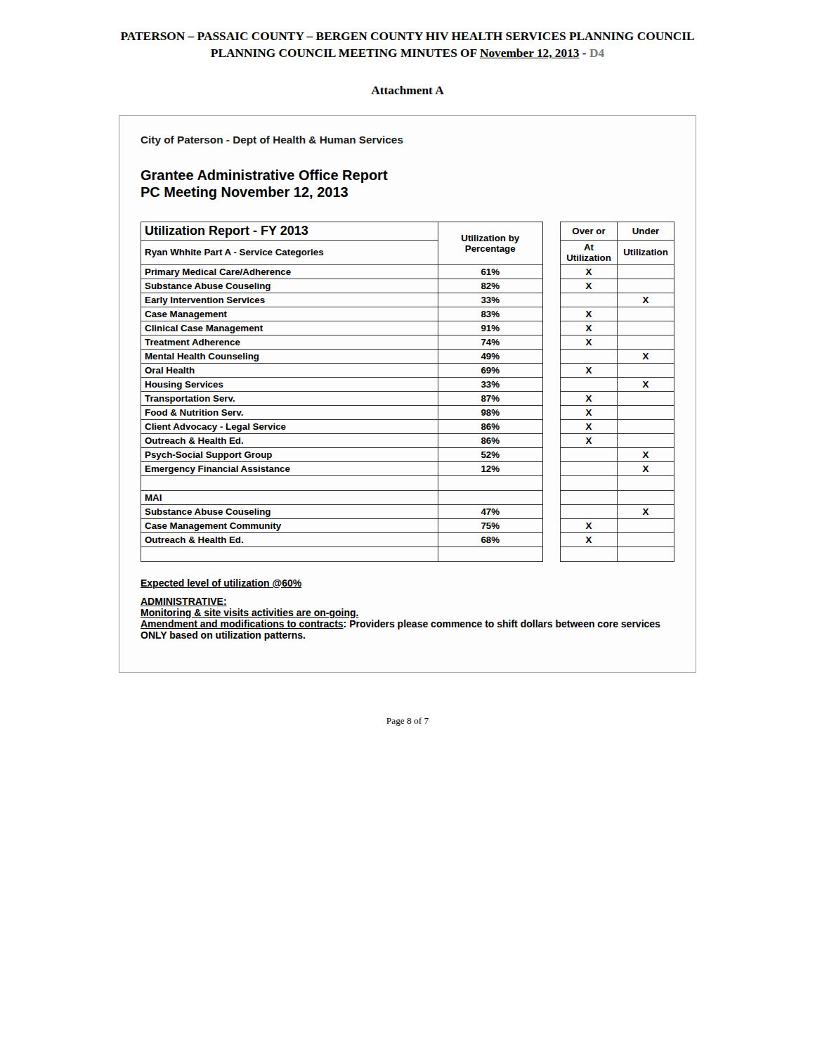PATERSON – PASSAIC COUNTY – BERGEN COUNTY HIV HEALTH SERVICES PLANNING COUNCIL
PLANNING COUNCIL MEETING MINUTES OF November 12, 2013 - D4
Attachment A
City of Paterson - Dept of Health & Human Services
Grantee Administrative Office Report
PC Meeting November 12, 2013
| Utilization Report - FY 2013 | Utilization by Percentage | | Over or | Under |
| Ryan Whhite Part A - Service Categories | At Utilization | Utilization |
| Primary Medical Care/Adherence | 61% | | X | |
| Substance Abuse Couseling | 82% | | X | |
| Early Intervention Services | 33% | | | X |
| Case Management | 83% | | X | |
| Clinical Case Management | 91% | | X | |
| Treatment Adherence | 74% | | X | |
| Mental Health Counseling | 49% | | | X |
| Oral Health | 69% | | X | |
| Housing Services | 33% | | | X |
| Transportation Serv. | 87% | | X | |
| Food & Nutrition Serv. | 98% | | X | |
| Client Advocacy - Legal Service | 86% | | X | |
| Outreach & Health Ed. | 86% | | X | |
| Psych-Social Support Group | 52% | | | X |
| Emergency Financial Assistance | 12% | | | X |
| MAI | | | | |
| Substance Abuse Couseling | 47% | | | X |
| Case Management Community | 75% | | X | |
| Outreach & Health Ed. | 68% | | X | |
Expected level of utilization @60%
ADMINISTRATIVE:
Monitoring & site visits activities are on-going.
Amendment and modifications to contracts: Providers please commence to shift dollars between core services ONLY based on utilization patterns.
Page 8 of 7